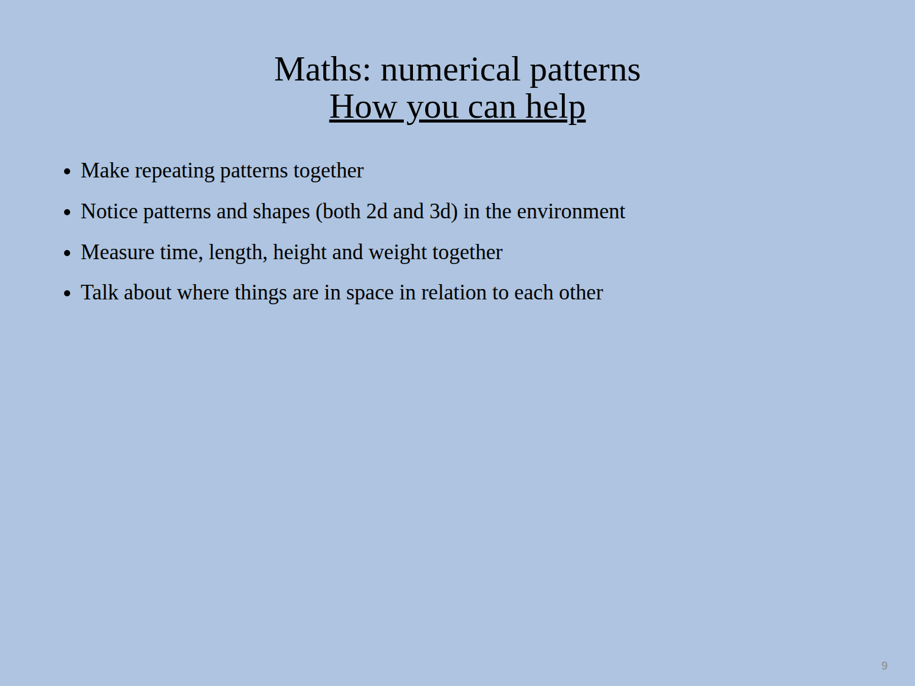Maths: numerical patterns
How you can help
Make repeating patterns together
Notice patterns and shapes (both 2d and 3d) in the environment
Measure time, length, height and weight together
Talk about where things are in space in relation to each other
9